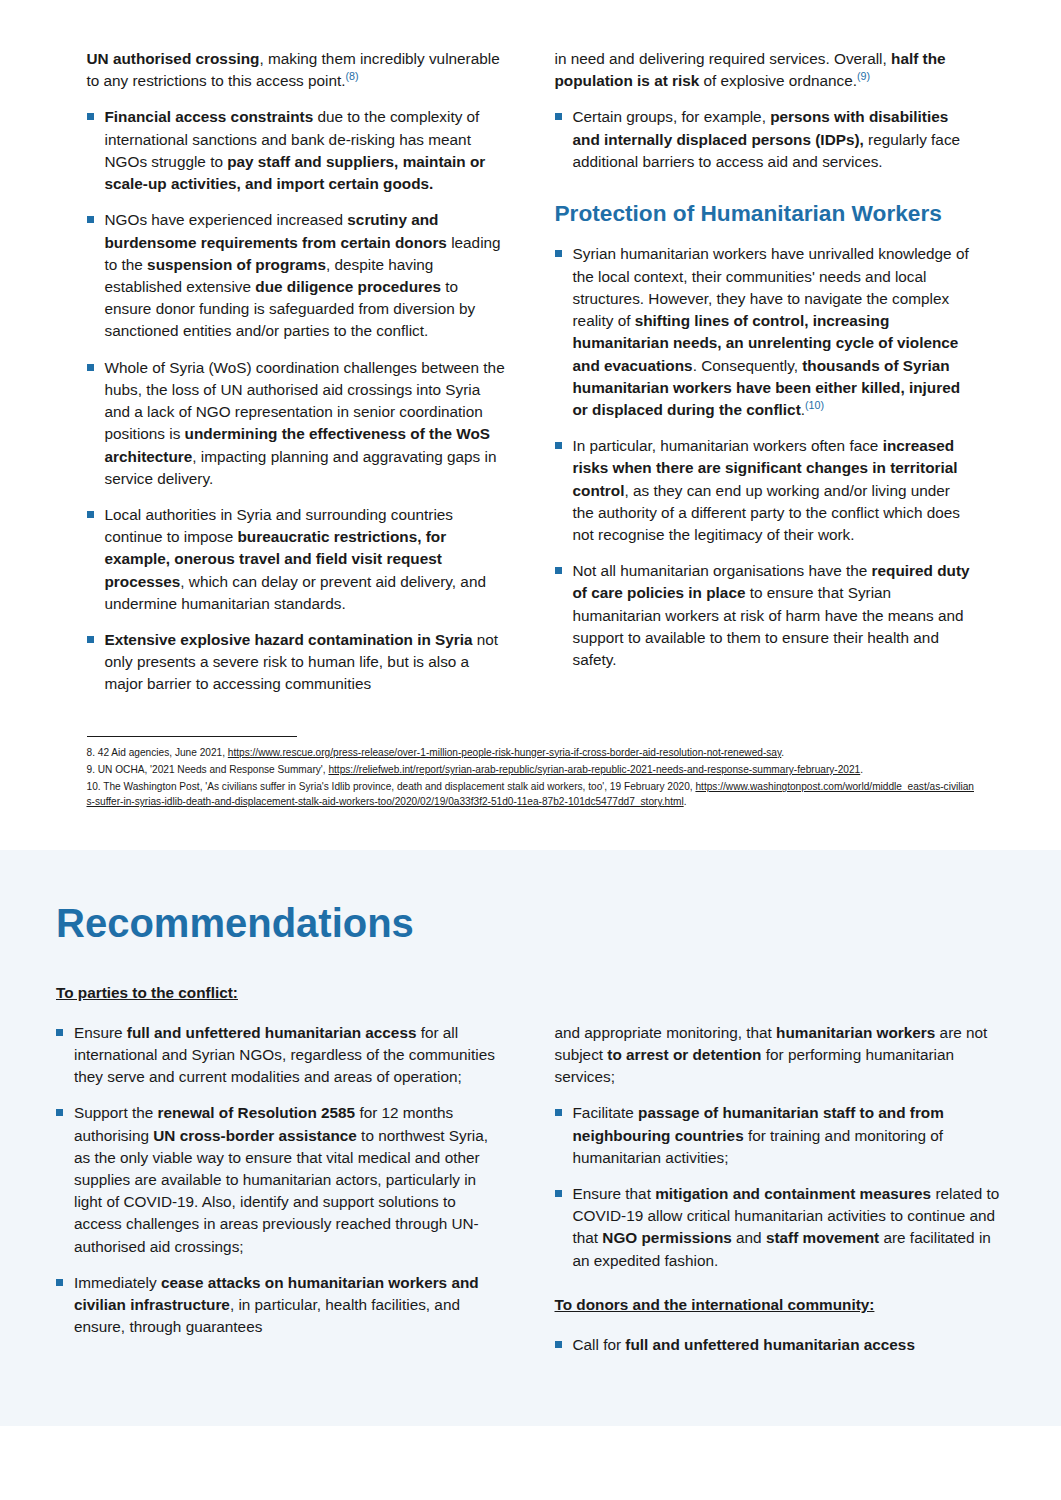UN authorised crossing, making them incredibly vulnerable to any restrictions to this access point.(8)
Financial access constraints due to the complexity of international sanctions and bank de-risking has meant NGOs struggle to pay staff and suppliers, maintain or scale-up activities, and import certain goods.
NGOs have experienced increased scrutiny and burdensome requirements from certain donors leading to the suspension of programs, despite having established extensive due diligence procedures to ensure donor funding is safeguarded from diversion by sanctioned entities and/or parties to the conflict.
Whole of Syria (WoS) coordination challenges between the hubs, the loss of UN authorised aid crossings into Syria and a lack of NGO representation in senior coordination positions is undermining the effectiveness of the WoS architecture, impacting planning and aggravating gaps in service delivery.
Local authorities in Syria and surrounding countries continue to impose bureaucratic restrictions, for example, onerous travel and field visit request processes, which can delay or prevent aid delivery, and undermine humanitarian standards.
Extensive explosive hazard contamination in Syria not only presents a severe risk to human life, but is also a major barrier to accessing communities
in need and delivering required services. Overall, half the population is at risk of explosive ordnance.(9)
Certain groups, for example, persons with disabilities and internally displaced persons (IDPs), regularly face additional barriers to access aid and services.
Protection of Humanitarian Workers
Syrian humanitarian workers have unrivalled knowledge of the local context, their communities' needs and local structures. However, they have to navigate the complex reality of shifting lines of control, increasing humanitarian needs, an unrelenting cycle of violence and evacuations. Consequently, thousands of Syrian humanitarian workers have been either killed, injured or displaced during the conflict.(10)
In particular, humanitarian workers often face increased risks when there are significant changes in territorial control, as they can end up working and/or living under the authority of a different party to the conflict which does not recognise the legitimacy of their work.
Not all humanitarian organisations have the required duty of care policies in place to ensure that Syrian humanitarian workers at risk of harm have the means and support to available to them to ensure their health and safety.
8. 42 Aid agencies, June 2021, https://www.rescue.org/press-release/over-1-million-people-risk-hunger-syria-if-cross-border-aid-resolution-not-renewed-say.
9. UN OCHA, '2021 Needs and Response Summary', https://reliefweb.int/report/syrian-arab-republic/syrian-arab-republic-2021-needs-and-response-summary-february-2021.
10. The Washington Post, 'As civilians suffer in Syria's Idlib province, death and displacement stalk aid workers, too', 19 February 2020, https://www.washingtonpost.com/world/middle_east/as-civilians-suffer-in-syrias-idlib-death-and-displacement-stalk-aid-workers-too/2020/02/19/0a33f3f2-51d0-11ea-87b2-101dc5477dd7_story.html.
Recommendations
To parties to the conflict:
Ensure full and unfettered humanitarian access for all international and Syrian NGOs, regardless of the communities they serve and current modalities and areas of operation;
Support the renewal of Resolution 2585 for 12 months authorising UN cross-border assistance to northwest Syria, as the only viable way to ensure that vital medical and other supplies are available to humanitarian actors, particularly in light of COVID-19. Also, identify and support solutions to access challenges in areas previously reached through UN-authorised aid crossings;
Immediately cease attacks on humanitarian workers and civilian infrastructure, in particular, health facilities, and ensure, through guarantees
and appropriate monitoring, that humanitarian workers are not subject to arrest or detention for performing humanitarian services;
Facilitate passage of humanitarian staff to and from neighbouring countries for training and monitoring of humanitarian activities;
Ensure that mitigation and containment measures related to COVID-19 allow critical humanitarian activities to continue and that NGO permissions and staff movement are facilitated in an expedited fashion.
To donors and the international community:
Call for full and unfettered humanitarian access